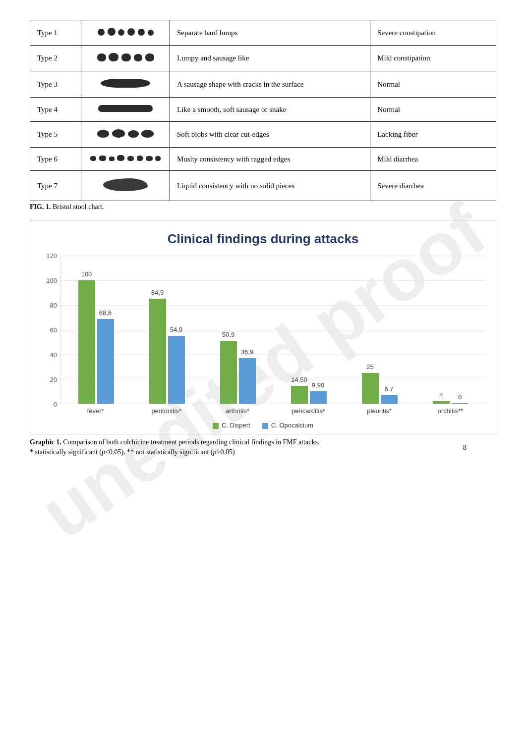unedited proof
| Type 1 | | Separate hard lumps | Severe constipation |
| Type 2 | | Lumpy and sausage like | Mild constipation |
| Type 3 | | A sausage shape with cracks in the surface | Normal |
| Type 4 | | Like a smooth, soft sausage or snake | Normal |
| Type 5 | | Soft blobs with clear cut-edges | Lacking fiber |
| Type 6 | | Mushy consistency with ragged edges | Mild diarrhea |
| Type 7 | | Liquid consistency with no solid pieces | Severe diarrhea |
FIG. 1. Bristol stool chart.
Clinical findings during attacks
120 100 80 60 40 20 0
100
68,6
84,9
54,9
50,9
36,9
14,50
9,90
25
6,7
2
0
fever*
peritonitis*
arthritis*
pericarditis*
pleuritis*
orchitis**
C. Dispert
C. Opocalcium
Graphic 1. Comparison of both colchicine treatment periods regarding clinical findings in FMF attacks.
* statistically significant (p<0.05), ** not statistically significant (p>0.05)
8